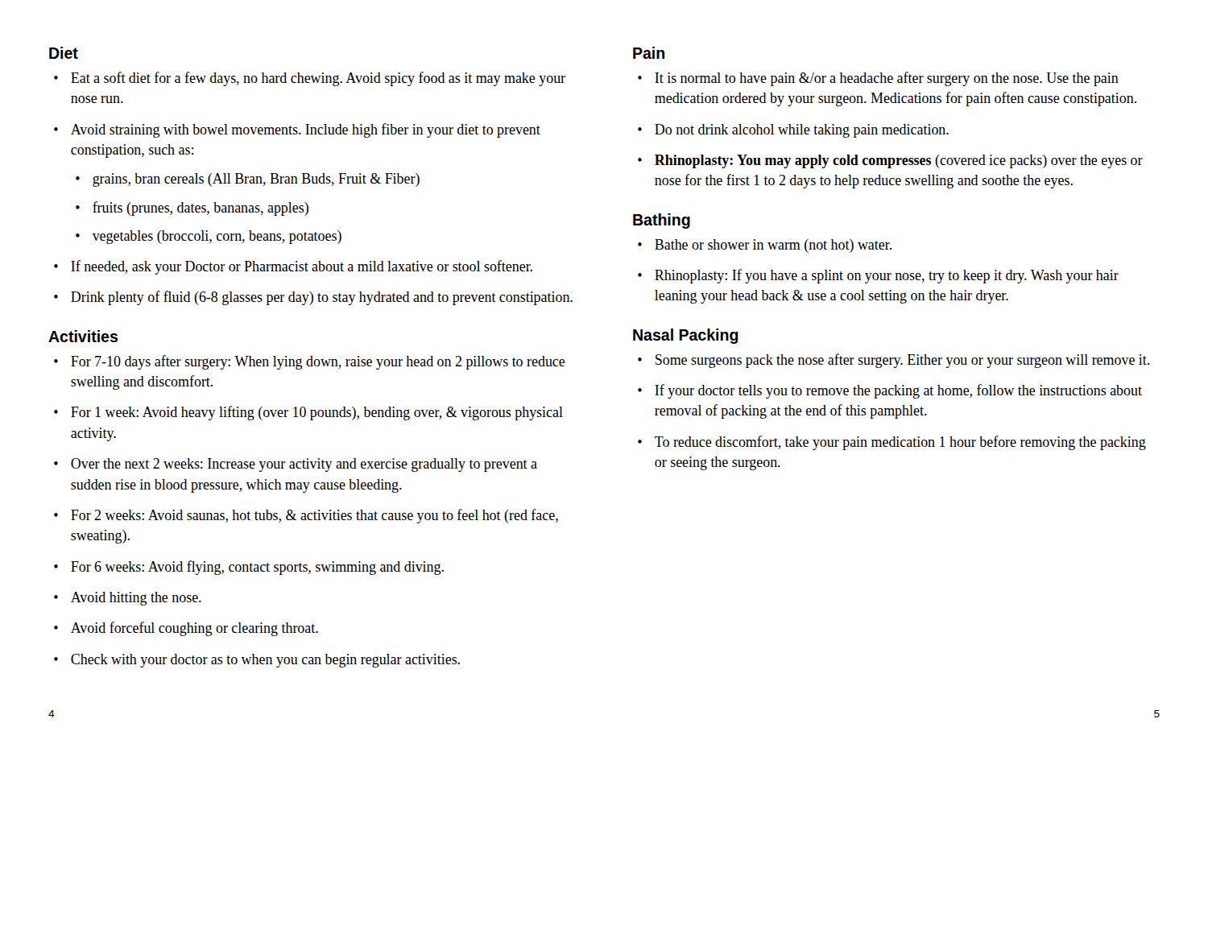Diet
Eat a soft diet for a few days, no hard chewing. Avoid spicy food as it may make your nose run.
Avoid straining with bowel movements. Include high fiber in your diet to prevent constipation, such as:
grains, bran cereals (All Bran, Bran Buds, Fruit & Fiber)
fruits (prunes, dates, bananas, apples)
vegetables (broccoli, corn, beans, potatoes)
If needed, ask your Doctor or Pharmacist about a mild laxative or stool softener.
Drink plenty of fluid (6-8 glasses per day) to stay hydrated and to prevent constipation.
Activities
For 7-10 days after surgery: When lying down, raise your head on 2 pillows to reduce swelling and discomfort.
For 1 week: Avoid heavy lifting (over 10 pounds), bending over, & vigorous physical activity.
Over the next 2 weeks: Increase your activity and exercise gradually to prevent a sudden rise in blood pressure, which may cause bleeding.
For 2 weeks: Avoid saunas, hot tubs, & activities that cause you to feel hot (red face, sweating).
For 6 weeks: Avoid flying, contact sports, swimming and diving.
Avoid hitting the nose.
Avoid forceful coughing or clearing throat.
Check with your doctor as to when you can begin regular activities.
4
Pain
It is normal to have pain &/or a headache after surgery on the nose. Use the pain medication ordered by your surgeon. Medications for pain often cause constipation.
Do not drink alcohol while taking pain medication.
Rhinoplasty: You may apply cold compresses (covered ice packs) over the eyes or nose for the first 1 to 2 days to help reduce swelling and soothe the eyes.
Bathing
Bathe or shower in warm (not hot) water.
Rhinoplasty: If you have a splint on your nose, try to keep it dry. Wash your hair leaning your head back & use a cool setting on the hair dryer.
Nasal Packing
Some surgeons pack the nose after surgery. Either you or your surgeon will remove it.
If your doctor tells you to remove the packing at home, follow the instructions about removal of packing at the end of this pamphlet.
To reduce discomfort, take your pain medication 1 hour before removing the packing or seeing the surgeon.
5